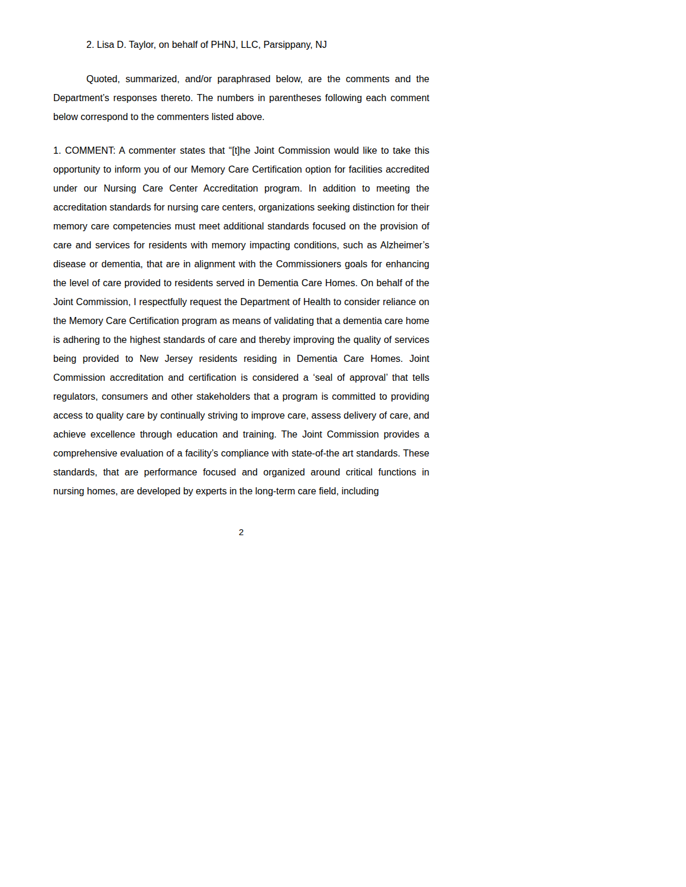2. Lisa D. Taylor, on behalf of PHNJ, LLC, Parsippany, NJ
Quoted, summarized, and/or paraphrased below, are the comments and the Department’s responses thereto. The numbers in parentheses following each comment below correspond to the commenters listed above.
1. COMMENT: A commenter states that “[t]he Joint Commission would like to take this opportunity to inform you of our Memory Care Certification option for facilities accredited under our Nursing Care Center Accreditation program. In addition to meeting the accreditation standards for nursing care centers, organizations seeking distinction for their memory care competencies must meet additional standards focused on the provision of care and services for residents with memory impacting conditions, such as Alzheimer’s disease or dementia, that are in alignment with the Commissioners goals for enhancing the level of care provided to residents served in Dementia Care Homes. On behalf of the Joint Commission, I respectfully request the Department of Health to consider reliance on the Memory Care Certification program as means of validating that a dementia care home is adhering to the highest standards of care and thereby improving the quality of services being provided to New Jersey residents residing in Dementia Care Homes. Joint Commission accreditation and certification is considered a ‘seal of approval’ that tells regulators, consumers and other stakeholders that a program is committed to providing access to quality care by continually striving to improve care, assess delivery of care, and achieve excellence through education and training. The Joint Commission provides a comprehensive evaluation of a facility’s compliance with state-of-the art standards. These standards, that are performance focused and organized around critical functions in nursing homes, are developed by experts in the long-term care field, including
2